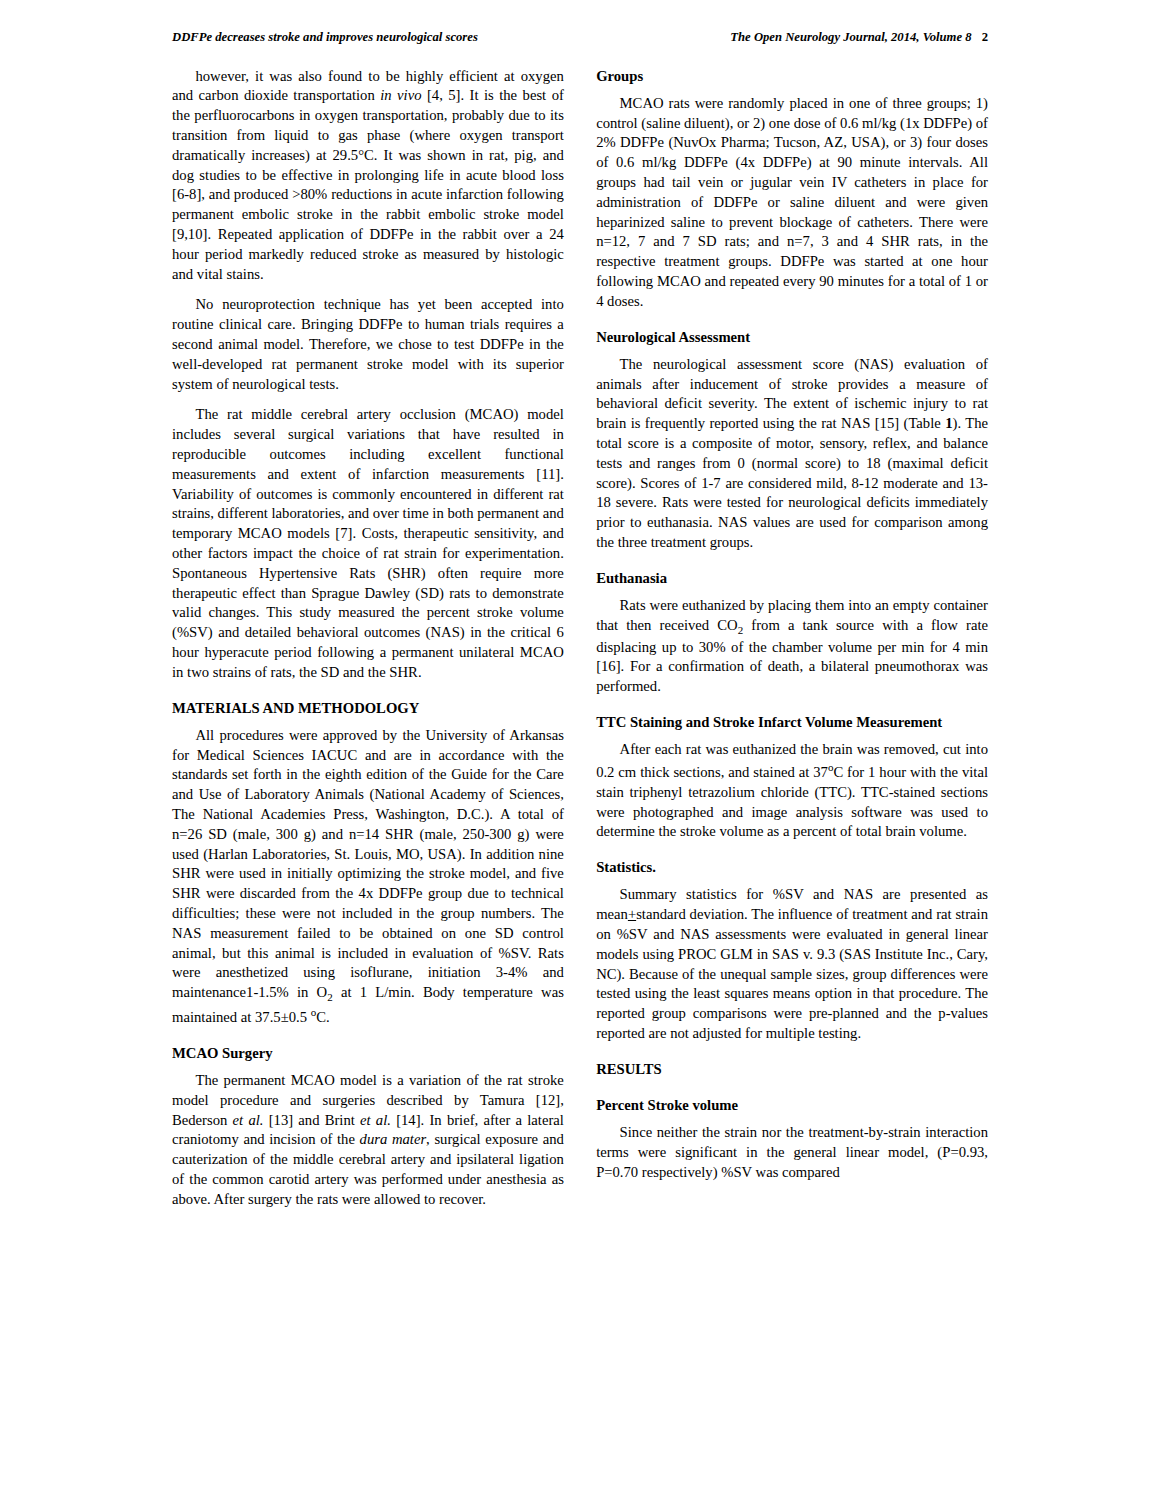DDFPe decreases stroke and improves neurological scores The Open Neurology Journal, 2014, Volume 82
however, it was also found to be highly efficient at oxygen and carbon dioxide transportation in vivo [4, 5]. It is the best of the perfluorocarbons in oxygen transportation, probably due to its transition from liquid to gas phase (where oxygen transport dramatically increases) at 29.5°C. It was shown in rat, pig, and dog studies to be effective in prolonging life in acute blood loss [6-8], and produced >80% reductions in acute infarction following permanent embolic stroke in the rabbit embolic stroke model [9,10]. Repeated application of DDFPe in the rabbit over a 24 hour period markedly reduced stroke as measured by histologic and vital stains.
No neuroprotection technique has yet been accepted into routine clinical care. Bringing DDFPe to human trials requires a second animal model. Therefore, we chose to test DDFPe in the well-developed rat permanent stroke model with its superior system of neurological tests.
The rat middle cerebral artery occlusion (MCAO) model includes several surgical variations that have resulted in reproducible outcomes including excellent functional measurements and extent of infarction measurements [11]. Variability of outcomes is commonly encountered in different rat strains, different laboratories, and over time in both permanent and temporary MCAO models [7]. Costs, therapeutic sensitivity, and other factors impact the choice of rat strain for experimentation. Spontaneous Hypertensive Rats (SHR) often require more therapeutic effect than Sprague Dawley (SD) rats to demonstrate valid changes. This study measured the percent stroke volume (%SV) and detailed behavioral outcomes (NAS) in the critical 6 hour hyperacute period following a permanent unilateral MCAO in two strains of rats, the SD and the SHR.
Materials and Methodology
All procedures were approved by the University of Arkansas for Medical Sciences IACUC and are in accordance with the standards set forth in the eighth edition of the Guide for the Care and Use of Laboratory Animals (National Academy of Sciences, The National Academies Press, Washington, D.C.). A total of n=26 SD (male, 300 g) and n=14 SHR (male, 250-300 g) were used (Harlan Laboratories, St. Louis, MO, USA). In addition nine SHR were used in initially optimizing the stroke model, and five SHR were discarded from the 4x DDFPe group due to technical difficulties; these were not included in the group numbers. The NAS measurement failed to be obtained on one SD control animal, but this animal is included in evaluation of %SV. Rats were anesthetized using isoflurane, initiation 3-4% and maintenance1-1.5% in O2 at 1 L/min. Body temperature was maintained at 37.5±0.5 oC.
MCAO Surgery
The permanent MCAO model is a variation of the rat stroke model procedure and surgeries described by Tamura [12], Bederson et al. [13] and Brint et al. [14]. In brief, after a lateral craniotomy and incision of the dura mater, surgical exposure and cauterization of the middle cerebral artery and ipsilateral ligation of the common carotid artery was performed under anesthesia as above. After surgery the rats were allowed to recover.
Groups
MCAO rats were randomly placed in one of three groups; 1) control (saline diluent), or 2) one dose of 0.6 ml/kg (1x DDFPe) of 2% DDFPe (NuvOx Pharma; Tucson, AZ, USA), or 3) four doses of 0.6 ml/kg DDFPe (4x DDFPe) at 90 minute intervals. All groups had tail vein or jugular vein IV catheters in place for administration of DDFPe or saline diluent and were given heparinized saline to prevent blockage of catheters. There were n=12, 7 and 7 SD rats; and n=7, 3 and 4 SHR rats, in the respective treatment groups. DDFPe was started at one hour following MCAO and repeated every 90 minutes for a total of 1 or 4 doses.
Neurological Assessment
The neurological assessment score (NAS) evaluation of animals after inducement of stroke provides a measure of behavioral deficit severity. The extent of ischemic injury to rat brain is frequently reported using the rat NAS [15] (Table 1). The total score is a composite of motor, sensory, reflex, and balance tests and ranges from 0 (normal score) to 18 (maximal deficit score). Scores of 1-7 are considered mild, 8-12 moderate and 13-18 severe. Rats were tested for neurological deficits immediately prior to euthanasia. NAS values are used for comparison among the three treatment groups.
Euthanasia
Rats were euthanized by placing them into an empty container that then received CO2 from a tank source with a flow rate displacing up to 30% of the chamber volume per min for 4 min [16]. For a confirmation of death, a bilateral pneumothorax was performed.
TTC Staining and Stroke Infarct Volume Measurement
After each rat was euthanized the brain was removed, cut into 0.2 cm thick sections, and stained at 37oC for 1 hour with the vital stain triphenyl tetrazolium chloride (TTC). TTC-stained sections were photographed and image analysis software was used to determine the stroke volume as a percent of total brain volume.
Statistics.
Summary statistics for %SV and NAS are presented as mean+standard deviation. The influence of treatment and rat strain on %SV and NAS assessments were evaluated in general linear models using PROC GLM in SAS v. 9.3 (SAS Institute Inc., Cary, NC). Because of the unequal sample sizes, group differences were tested using the least squares means option in that procedure. The reported group comparisons were pre-planned and the p-values reported are not adjusted for multiple testing.
Results
Percent Stroke volume
Since neither the strain nor the treatment-by-strain interaction terms were significant in the general linear model, (P=0.93, P=0.70 respectively) %SV was compared